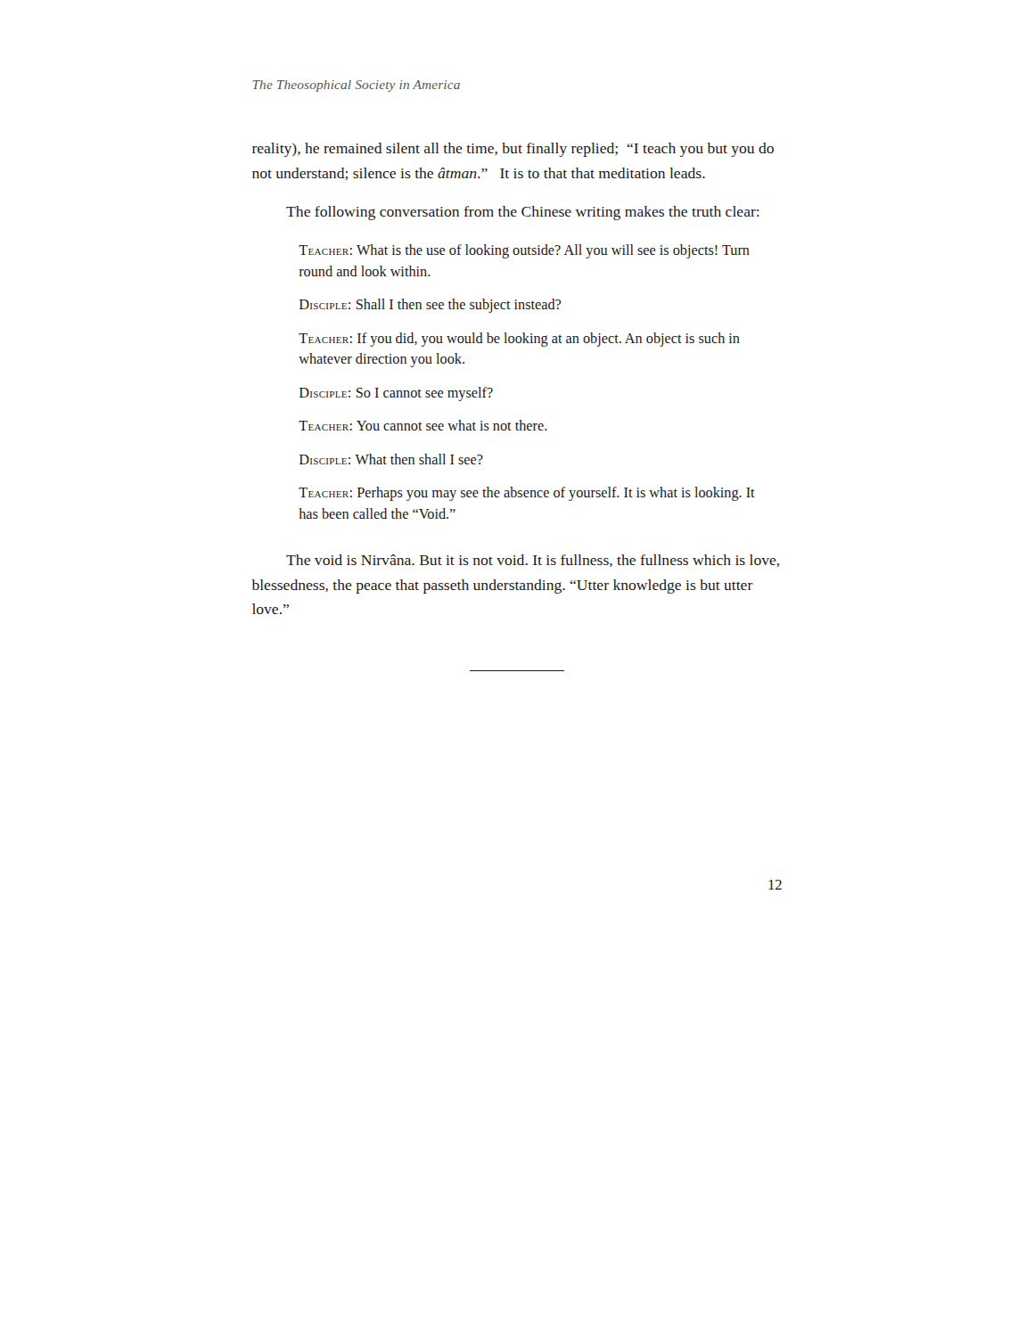The Theosophical Society in America
reality), he remained silent all the time, but finally replied; “I teach you but you do not understand; silence is the âtman.” It is to that that meditation leads.
The following conversation from the Chinese writing makes the truth clear:
Teacher: What is the use of looking outside? All you will see is objects! Turn round and look within.
Disciple: Shall I then see the subject instead?
Teacher: If you did, you would be looking at an object. An object is such in whatever direction you look.
Disciple: So I cannot see myself?
Teacher: You cannot see what is not there.
Disciple: What then shall I see?
Teacher: Perhaps you may see the absence of yourself. It is what is looking. It has been called the “Void.”
The void is Nirvâna. But it is not void. It is fullness, the fullness which is love, blessedness, the peace that passeth understanding. “Utter knowledge is but utter love.”
12